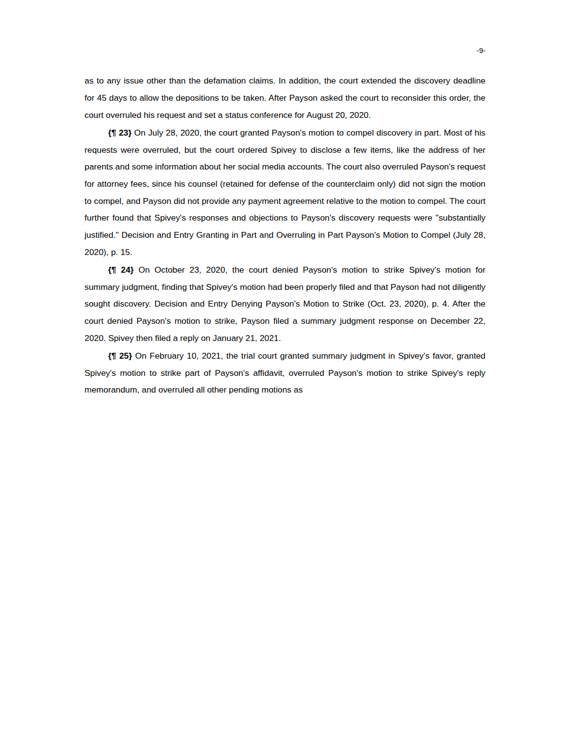-9-
as to any issue other than the defamation claims. In addition, the court extended the discovery deadline for 45 days to allow the depositions to be taken. After Payson asked the court to reconsider this order, the court overruled his request and set a status conference for August 20, 2020.
{¶ 23} On July 28, 2020, the court granted Payson's motion to compel discovery in part. Most of his requests were overruled, but the court ordered Spivey to disclose a few items, like the address of her parents and some information about her social media accounts. The court also overruled Payson's request for attorney fees, since his counsel (retained for defense of the counterclaim only) did not sign the motion to compel, and Payson did not provide any payment agreement relative to the motion to compel. The court further found that Spivey's responses and objections to Payson's discovery requests were "substantially justified." Decision and Entry Granting in Part and Overruling in Part Payson's Motion to Compel (July 28, 2020), p. 15.
{¶ 24} On October 23, 2020, the court denied Payson's motion to strike Spivey's motion for summary judgment, finding that Spivey's motion had been properly filed and that Payson had not diligently sought discovery. Decision and Entry Denying Payson's Motion to Strike (Oct. 23, 2020), p. 4. After the court denied Payson's motion to strike, Payson filed a summary judgment response on December 22, 2020. Spivey then filed a reply on January 21, 2021.
{¶ 25} On February 10, 2021, the trial court granted summary judgment in Spivey's favor, granted Spivey's motion to strike part of Payson's affidavit, overruled Payson's motion to strike Spivey's reply memorandum, and overruled all other pending motions as